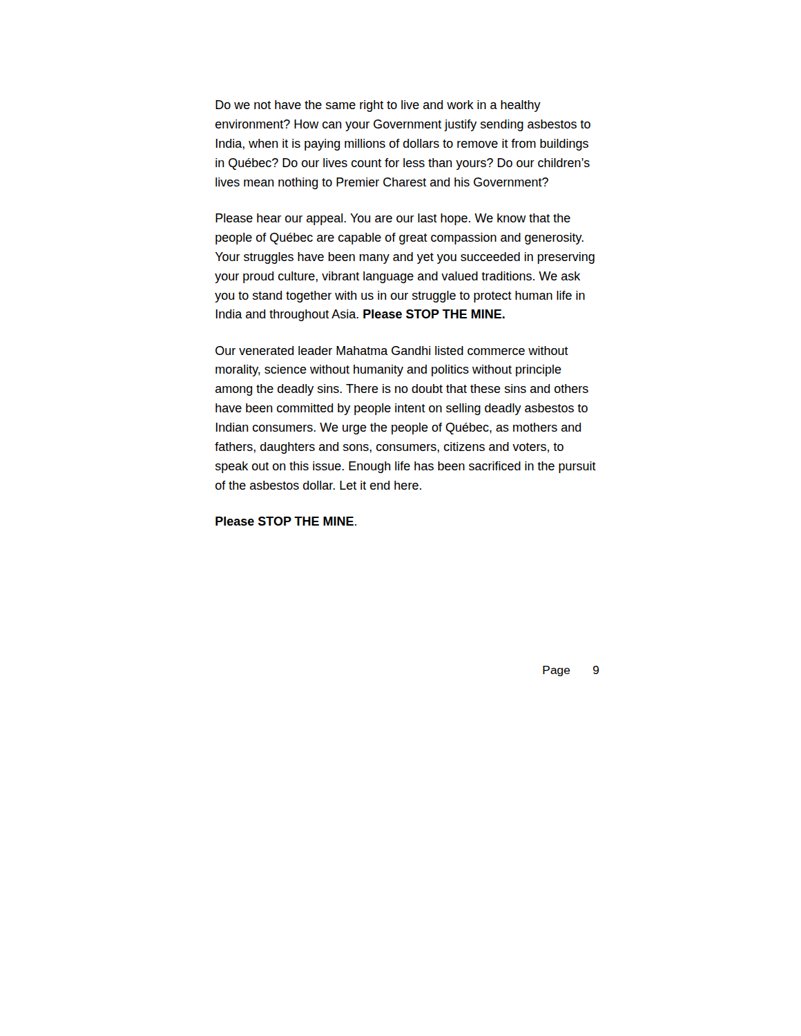Do we not have the same right to live and work in a healthy environment? How can your Government justify sending asbestos to India, when it is paying millions of dollars to remove it from buildings in Québec? Do our lives count for less than yours? Do our children’s lives mean nothing to Premier Charest and his Government?
Please hear our appeal. You are our last hope. We know that the people of Québec are capable of great compassion and generosity. Your struggles have been many and yet you succeeded in preserving your proud culture, vibrant language and valued traditions. We ask you to stand together with us in our struggle to protect human life in India and throughout Asia. Please STOP THE MINE.
Our venerated leader Mahatma Gandhi listed commerce without morality, science without humanity and politics without principle among the deadly sins. There is no doubt that these sins and others have been committed by people intent on selling deadly asbestos to Indian consumers. We urge the people of Québec, as mothers and fathers, daughters and sons, consumers, citizens and voters, to speak out on this issue. Enough life has been sacrificed in the pursuit of the asbestos dollar. Let it end here.
Please STOP THE MINE.
Page 9